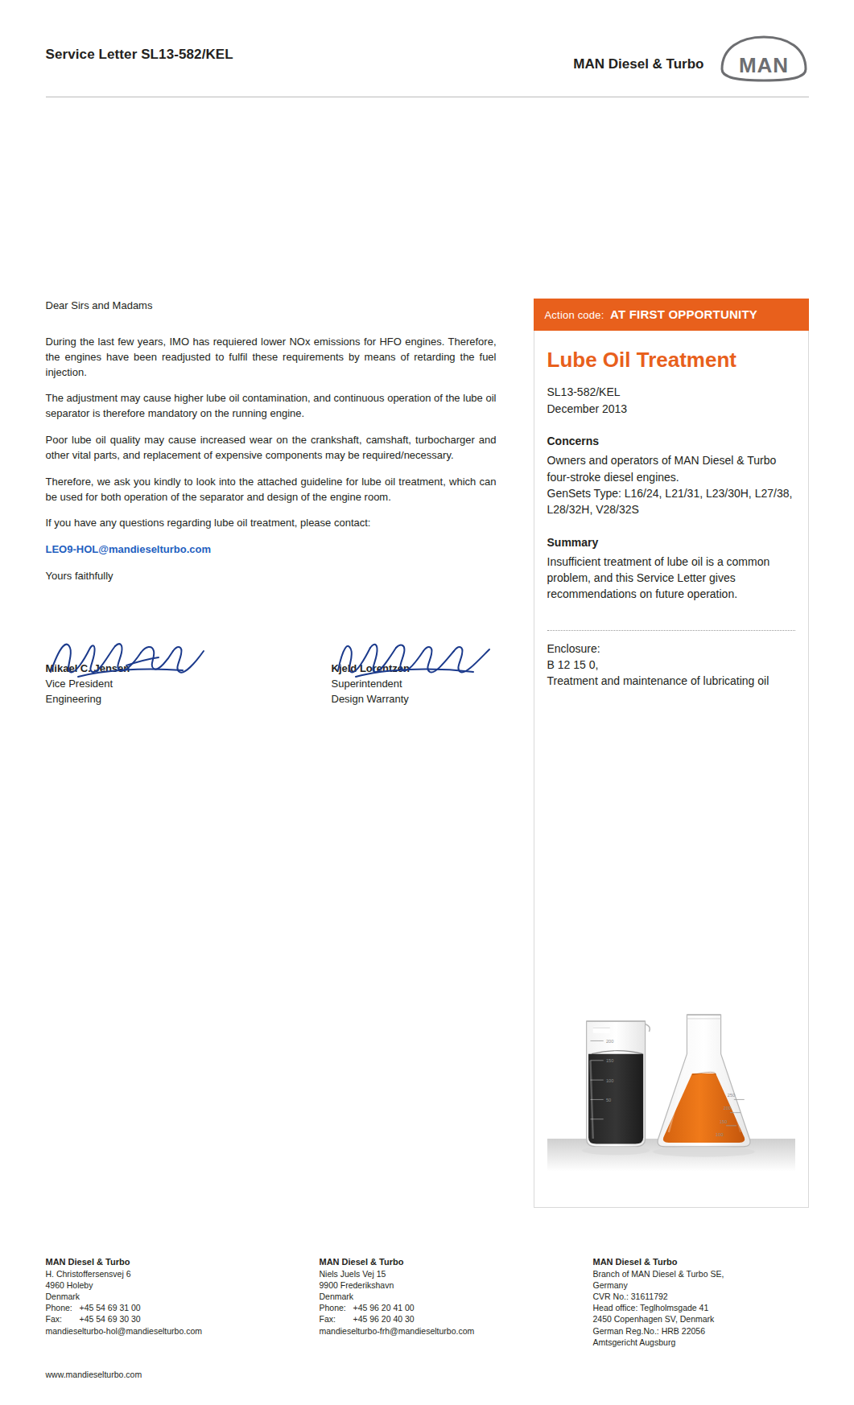Service Letter SL13-582/KEL
MAN Diesel & Turbo
MAN
Dear Sirs and Madams
During the last few years, IMO has requiered lower NOx emissions for HFO engines. Therefore, the engines have been readjusted to fulfil these requirements by means of retarding the fuel injection.
The adjustment may cause higher lube oil contamination, and continuous operation of the lube oil separator is therefore mandatory on the running engine.
Poor lube oil quality may cause increased wear on the crankshaft, camshaft, turbocharger and other vital parts, and replacement of expensive components may be required/necessary.
Therefore, we ask you kindly to look into the attached guideline for lube oil treatment, which can be used for both operation of the separator and design of the engine room.
If you have any questions regarding lube oil treatment, please contact:
LEO9-HOL@mandieselturbo.com
Yours faithfully
Mikael C. Jensen
Vice President
Engineering
Kjeld Lorentzen
Superintendent
Design Warranty
Action code: AT FIRST OPPORTUNITY
Lube Oil Treatment
SL13-582/KEL December 2013
Concerns
Owners and operators of MAN Diesel & Turbo four-stroke diesel engines.
GenSets Type: L16/24, L21/31, L23/30H, L27/38, L28/32H, V28/32S
Summary
Insufficient treatment of lube oil is a common problem, and this Service Letter gives recommendations on future operation.
Enclosure: B 12 15 0, Treatment and maintenance of lubricating oil
200 150 100 50 250 200 150 100
MAN Diesel & Turbo
H. Christoffersensvej 6
4960 Holeby
Denmark
Phone:+45 54 69 31 00
Fax:+45 54 69 30 30
mandieselturbo-hol@mandieselturbo.com
MAN Diesel & Turbo
Niels Juels Vej 15
9900 Frederikshavn
Denmark
Phone:+45 96 20 41 00
Fax:+45 96 20 40 30
mandieselturbo-frh@mandieselturbo.com
MAN Diesel & Turbo
Branch of MAN Diesel & Turbo SE,
Germany
CVR No.: 31611792
Head office: Teglholmsgade 41
2450 Copenhagen SV, Denmark
German Reg.No.: HRB 22056
Amtsgericht Augsburg
www.mandieselturbo.com